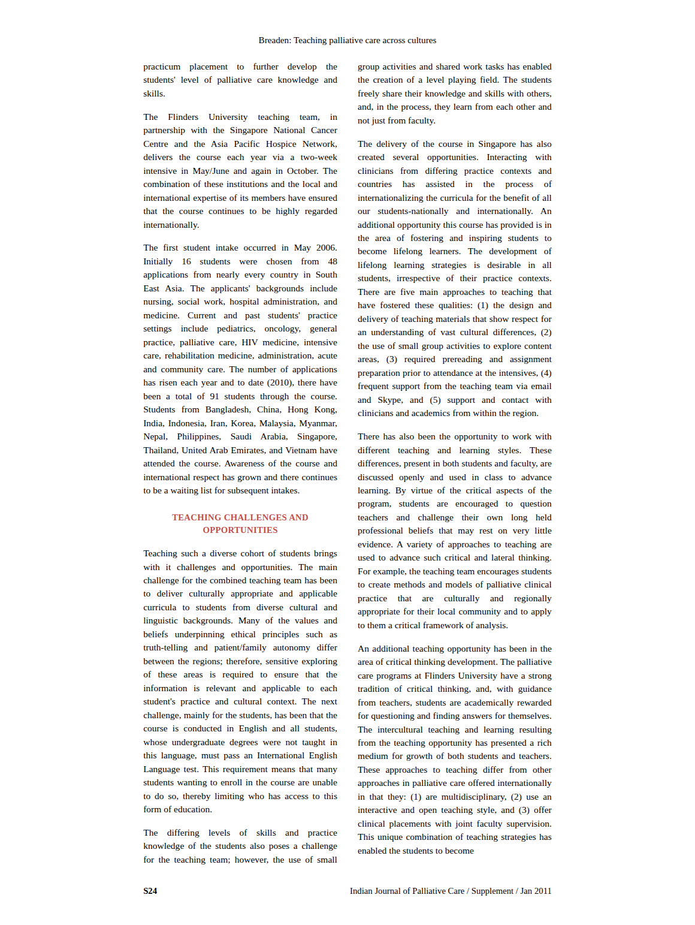Breaden: Teaching palliative care across cultures
practicum placement to further develop the students' level of palliative care knowledge and skills.
The Flinders University teaching team, in partnership with the Singapore National Cancer Centre and the Asia Pacific Hospice Network, delivers the course each year via a two-week intensive in May/June and again in October. The combination of these institutions and the local and international expertise of its members have ensured that the course continues to be highly regarded internationally.
The first student intake occurred in May 2006. Initially 16 students were chosen from 48 applications from nearly every country in South East Asia. The applicants' backgrounds include nursing, social work, hospital administration, and medicine. Current and past students' practice settings include pediatrics, oncology, general practice, palliative care, HIV medicine, intensive care, rehabilitation medicine, administration, acute and community care. The number of applications has risen each year and to date (2010), there have been a total of 91 students through the course. Students from Bangladesh, China, Hong Kong, India, Indonesia, Iran, Korea, Malaysia, Myanmar, Nepal, Philippines, Saudi Arabia, Singapore, Thailand, United Arab Emirates, and Vietnam have attended the course. Awareness of the course and international respect has grown and there continues to be a waiting list for subsequent intakes.
TEACHING CHALLENGES AND OPPORTUNITIES
Teaching such a diverse cohort of students brings with it challenges and opportunities. The main challenge for the combined teaching team has been to deliver culturally appropriate and applicable curricula to students from diverse cultural and linguistic backgrounds. Many of the values and beliefs underpinning ethical principles such as truth-telling and patient/family autonomy differ between the regions; therefore, sensitive exploring of these areas is required to ensure that the information is relevant and applicable to each student's practice and cultural context. The next challenge, mainly for the students, has been that the course is conducted in English and all students, whose undergraduate degrees were not taught in this language, must pass an International English Language test. This requirement means that many students wanting to enroll in the course are unable to do so, thereby limiting who has access to this form of education.
The differing levels of skills and practice knowledge of the students also poses a challenge for the teaching team; however, the use of small group activities and shared work tasks has enabled the creation of a level playing field. The students freely share their knowledge and skills with others, and, in the process, they learn from each other and not just from faculty.
The delivery of the course in Singapore has also created several opportunities. Interacting with clinicians from differing practice contexts and countries has assisted in the process of internationalizing the curricula for the benefit of all our students-nationally and internationally. An additional opportunity this course has provided is in the area of fostering and inspiring students to become lifelong learners. The development of lifelong learning strategies is desirable in all students, irrespective of their practice contexts. There are five main approaches to teaching that have fostered these qualities: (1) the design and delivery of teaching materials that show respect for an understanding of vast cultural differences, (2) the use of small group activities to explore content areas, (3) required prereading and assignment preparation prior to attendance at the intensives, (4) frequent support from the teaching team via email and Skype, and (5) support and contact with clinicians and academics from within the region.
There has also been the opportunity to work with different teaching and learning styles. These differences, present in both students and faculty, are discussed openly and used in class to advance learning. By virtue of the critical aspects of the program, students are encouraged to question teachers and challenge their own long held professional beliefs that may rest on very little evidence. A variety of approaches to teaching are used to advance such critical and lateral thinking. For example, the teaching team encourages students to create methods and models of palliative clinical practice that are culturally and regionally appropriate for their local community and to apply to them a critical framework of analysis.
An additional teaching opportunity has been in the area of critical thinking development. The palliative care programs at Flinders University have a strong tradition of critical thinking, and, with guidance from teachers, students are academically rewarded for questioning and finding answers for themselves. The intercultural teaching and learning resulting from the teaching opportunity has presented a rich medium for growth of both students and teachers. These approaches to teaching differ from other approaches in palliative care offered internationally in that they: (1) are multidisciplinary, (2) use an interactive and open teaching style, and (3) offer clinical placements with joint faculty supervision. This unique combination of teaching strategies has enabled the students to become
S24 Indian Journal of Palliative Care / Supplement / Jan 2011